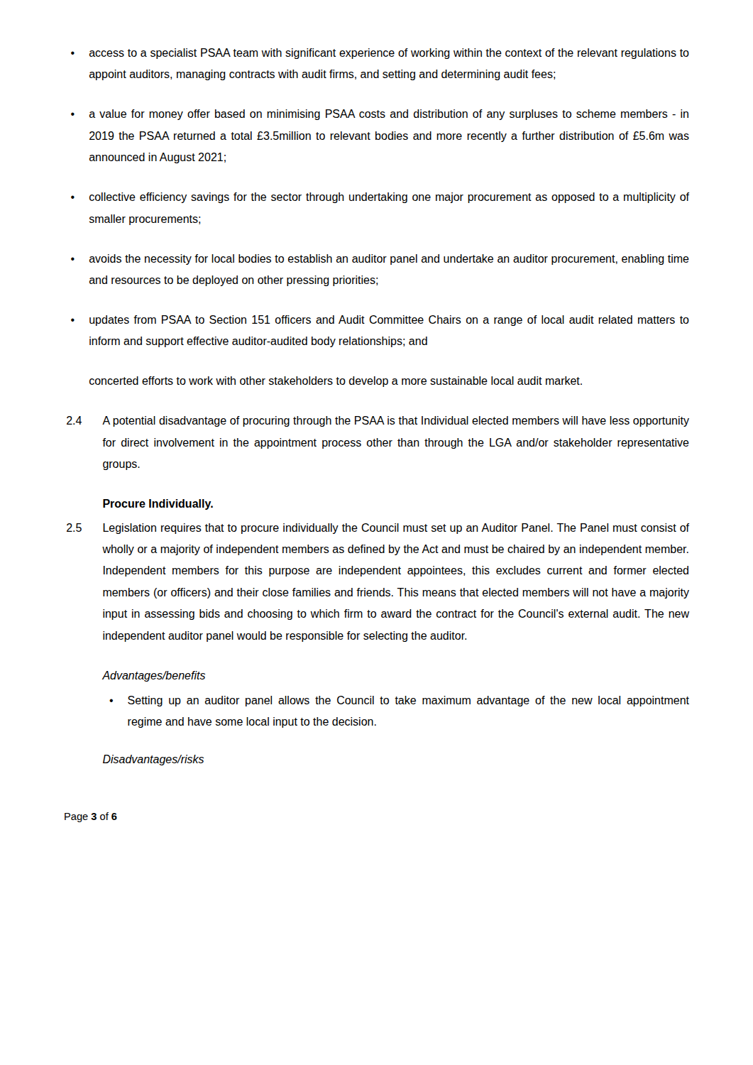access to a specialist PSAA team with significant experience of working within the context of the relevant regulations to appoint auditors, managing contracts with audit firms, and setting and determining audit fees;
a value for money offer based on minimising PSAA costs and distribution of any surpluses to scheme members - in 2019 the PSAA returned a total £3.5million to relevant bodies and more recently a further distribution of £5.6m was announced in August 2021;
collective efficiency savings for the sector through undertaking one major procurement as opposed to a multiplicity of smaller procurements;
avoids the necessity for local bodies to establish an auditor panel and undertake an auditor procurement, enabling time and resources to be deployed on other pressing priorities;
updates from PSAA to Section 151 officers and Audit Committee Chairs on a range of local audit related matters to inform and support effective auditor-audited body relationships; and
concerted efforts to work with other stakeholders to develop a more sustainable local audit market.
2.4
A potential disadvantage of procuring through the PSAA is that Individual elected members will have less opportunity for direct involvement in the appointment process other than through the LGA and/or stakeholder representative groups.
Procure Individually.
2.5
Legislation requires that to procure individually the Council must set up an Auditor Panel. The Panel must consist of wholly or a majority of independent members as defined by the Act and must be chaired by an independent member. Independent members for this purpose are independent appointees, this excludes current and former elected members (or officers) and their close families and friends. This means that elected members will not have a majority input in assessing bids and choosing to which firm to award the contract for the Council's external audit. The new independent auditor panel would be responsible for selecting the auditor.
Advantages/benefits
Setting up an auditor panel allows the Council to take maximum advantage of the new local appointment regime and have some local input to the decision.
Disadvantages/risks
Page 3 of 6